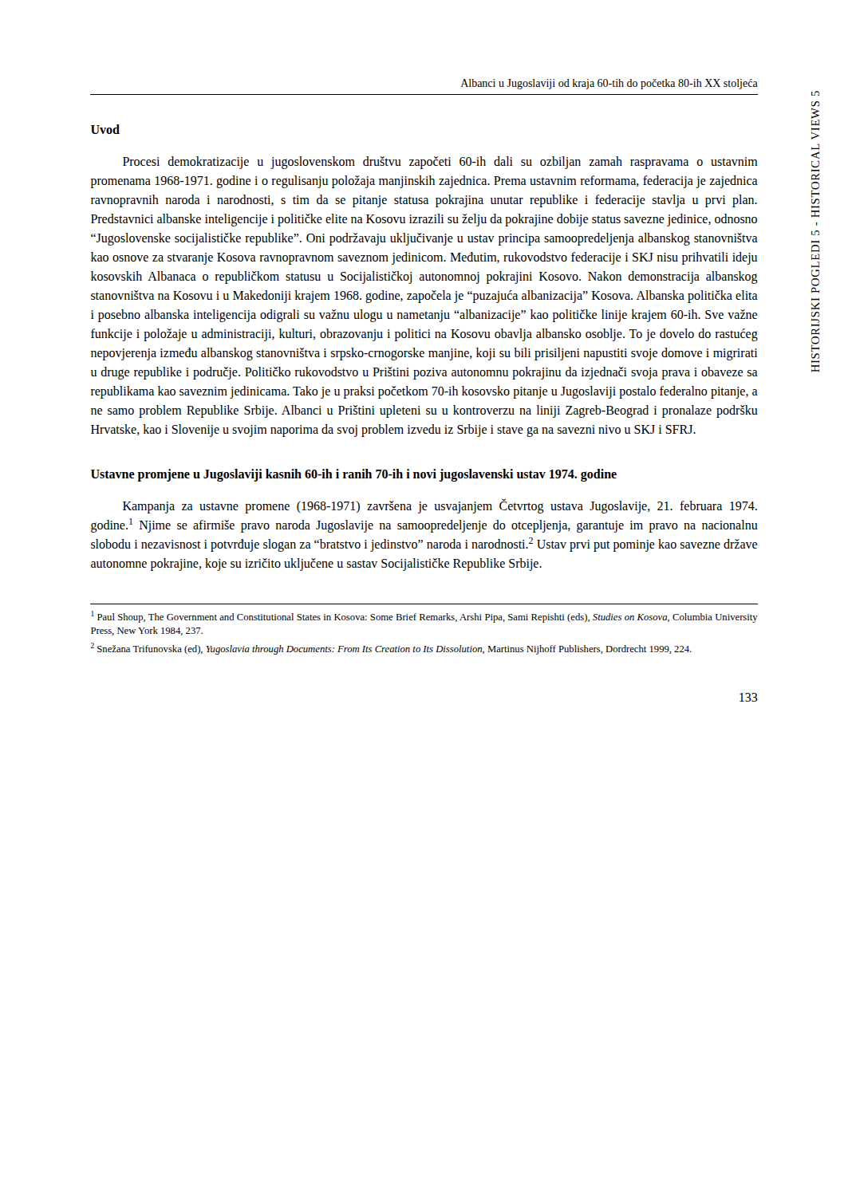HISTORIJSKI POGLEDI 5 - HISTORICAL VIEWS 5
Albanci u Jugoslaviji od kraja 60-tih do početka 80-ih XX stoljeća
Uvod
Procesi demokratizacije u jugoslovenskom društvu započeti 60-ih dali su ozbiljan zamah raspravama o ustavnim promenama 1968-1971. godine i o regulisanju položaja manjinskih zajednica. Prema ustavnim reformama, federacija je zajednica ravnopravnih naroda i narodnosti, s tim da se pitanje statusa pokrajina unutar republike i federacije stavlja u prvi plan. Predstavnici albanske inteligencije i političke elite na Kosovu izrazili su želju da pokrajine dobije status savezne jedinice, odnosno “Jugoslovenske socijalističke republike”. Oni podržavaju uključivanje u ustav principa samoopredeljenja albanskog stanovništva kao osnove za stvaranje Kosova ravnopravnom saveznom jedinicom. Međutim, rukovodstvo federacije i SKJ nisu prihvatili ideju kosovskih Albanaca o republičkom statusu u Socijalističkoj autonomnoj pokrajini Kosovo. Nakon demonstracija albanskog stanovništva na Kosovu i u Makedoniji krajem 1968. godine, započela je “puzajuća albanizacija” Kosova. Albanska politička elita i posebno albanska inteligencija odigrali su važnu ulogu u nametanju “albanizacije” kao političke linije krajem 60-ih. Sve važne funkcije i položaje u administraciji, kulturi, obrazovanju i politici na Kosovu obavlja albansko osoblje. To je dovelo do rastućeg nepovjerenja između albanskog stanovništva i srpsko-crnogorske manjine, koji su bili prisiljeni napustiti svoje domove i migrirati u druge republike i područje. Političko rukovodstvo u Prištini poziva autonomnu pokrajinu da izjednači svoja prava i obaveze sa republikama kao saveznim jedinicama. Tako je u praksi početkom 70-ih kosovsko pitanje u Jugoslaviji postalo federalno pitanje, a ne samo problem Republike Srbije. Albanci u Prištini upleteni su u kontroverzu na liniji Zagreb-Beograd i pronalaze podršku Hrvatske, kao i Slovenije u svojim naporima da svoj problem izvedu iz Srbije i stave ga na savezni nivo u SKJ i SFRJ.
Ustavne promjene u Jugoslaviji kasnih 60-ih i ranih 70-ih i novi jugoslavenski ustav 1974. godine
Kampanja za ustavne promene (1968-1971) završena je usvajanjem Četvrtog ustava Jugoslavije, 21. februara 1974. godine.1 Njime se afirmiše pravo naroda Jugoslavije na samoopredeljenje do otcepljenja, garantuje im pravo na nacionalnu slobodu i nezavisnost i potvrđuje slogan za “bratstvo i jedinstvo” naroda i narodnosti.2 Ustav prvi put pominje kao savezne države autonomne pokrajine, koje su izričito uključene u sastav Socijalističke Republike Srbije.
1 Paul Shoup, The Government and Constitutional States in Kosova: Some Brief Remarks, Arshi Pipa, Sami Repishti (eds), Studies on Kosova, Columbia University Press, New York 1984, 237.
2 Snežana Trifunovska (ed), Yugoslavia through Documents: From Its Creation to Its Dissolution, Martinus Nijhoff Publishers, Dordrecht 1999, 224.
133